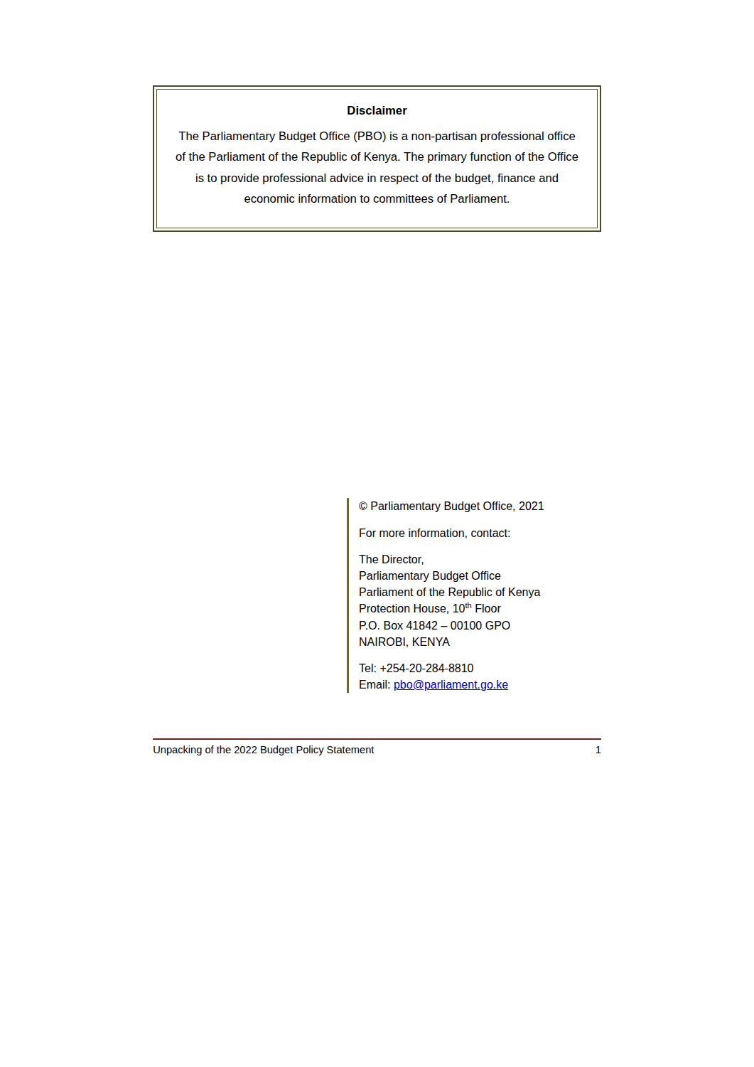Disclaimer
The Parliamentary Budget Office (PBO) is a non-partisan professional office of the Parliament of the Republic of Kenya. The primary function of the Office is to provide professional advice in respect of the budget, finance and economic information to committees of Parliament.
© Parliamentary Budget Office, 2021
For more information, contact:
The Director,
Parliamentary Budget Office
Parliament of the Republic of Kenya
Protection House, 10th Floor
P.O. Box 41842 – 00100 GPO
NAIROBI, KENYA
Tel: +254-20-284-8810
Email: pbo@parliament.go.ke
Unpacking of the 2022 Budget Policy Statement 1